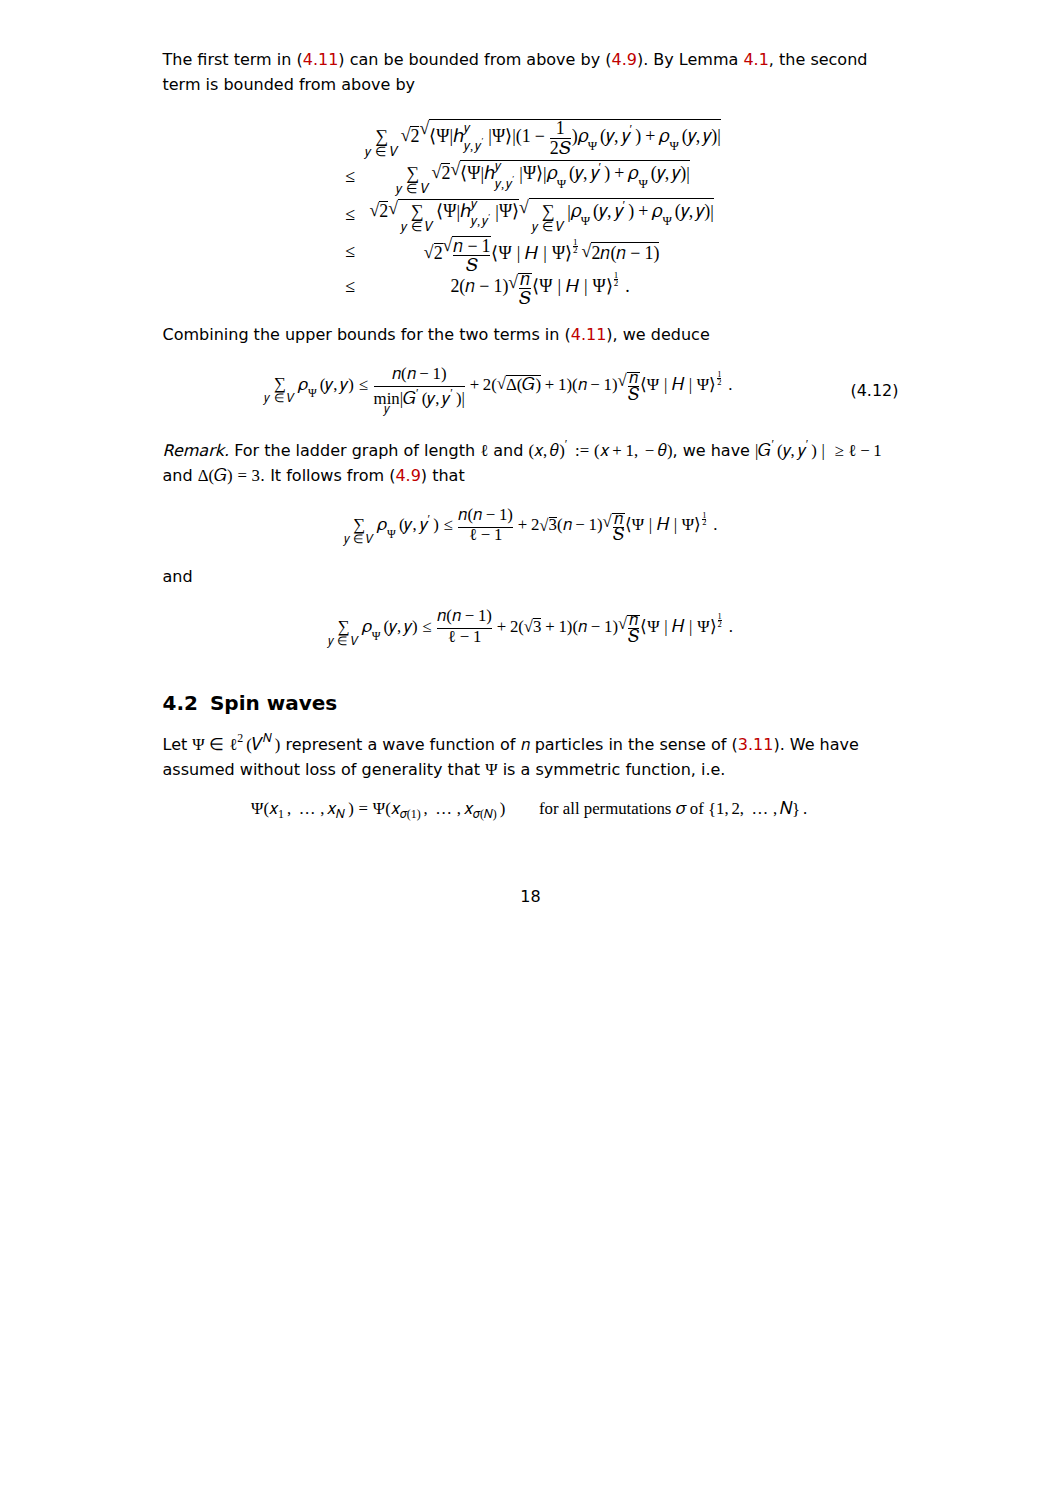The first term in (4.11) can be bounded from above by (4.9). By Lemma 4.1, the second term is bounded from above by
∑ y∈V 2 ⟨Ψ| hy,y′y |Ψ⟩ | ( 1−12S ) ρΨ (y,y′) + ρΨ (y,y) |
≤
∑ y∈V 2 ⟨Ψ| hy,y′y |Ψ⟩ | ρΨ (y,y′) + ρΨ (y,y) |
≤
2 ∑ y∈V ⟨Ψ| hy,y′y |Ψ⟩ ∑ y∈V | ρΨ (y,y′) + ρΨ (y,y) |
≤
2 n−1S ⟨Ψ| H |Ψ⟩ 12 2n(n−1)
≤
2(n−1) nS ⟨Ψ| H |Ψ⟩ 12 .
Combining the upper bounds for the two terms in (4.11), we deduce
∑ y∈V ρΨ (y,y) ≤ n(n−1) miny | G′ (y,y′) | + 2 ( Δ(G)+1 ) (n−1) nS ⟨Ψ| H |Ψ⟩ 12 .
(4.12)
Remark. For the ladder graph of length ℓ and (x,θ)′:=(x+1,−θ), we have |G′(y,y′)|≥ℓ−1 and Δ(G)=3. It follows from (4.9) that
∑ y∈V ρΨ (y,y′) ≤ n(n−1) ℓ−1 + 23 (n−1) nS ⟨Ψ| H |Ψ⟩ 12 .
and
∑ y∈V ρΨ (y,y) ≤ n(n−1) ℓ−1 + 2 ( 3+1 ) (n−1) nS ⟨Ψ| H |Ψ⟩ 12 .
4.2 Spin waves
Let Ψ∈ℓ2(VN) represent a wave function of n particles in the sense of (3.11). We have assumed without loss of generality that Ψ is a symmetric function, i.e.
Ψ (x1,…,xN) = Ψ (xσ(1),…,xσ(N)) for all permutations σ of {1,2,…,N} .
18